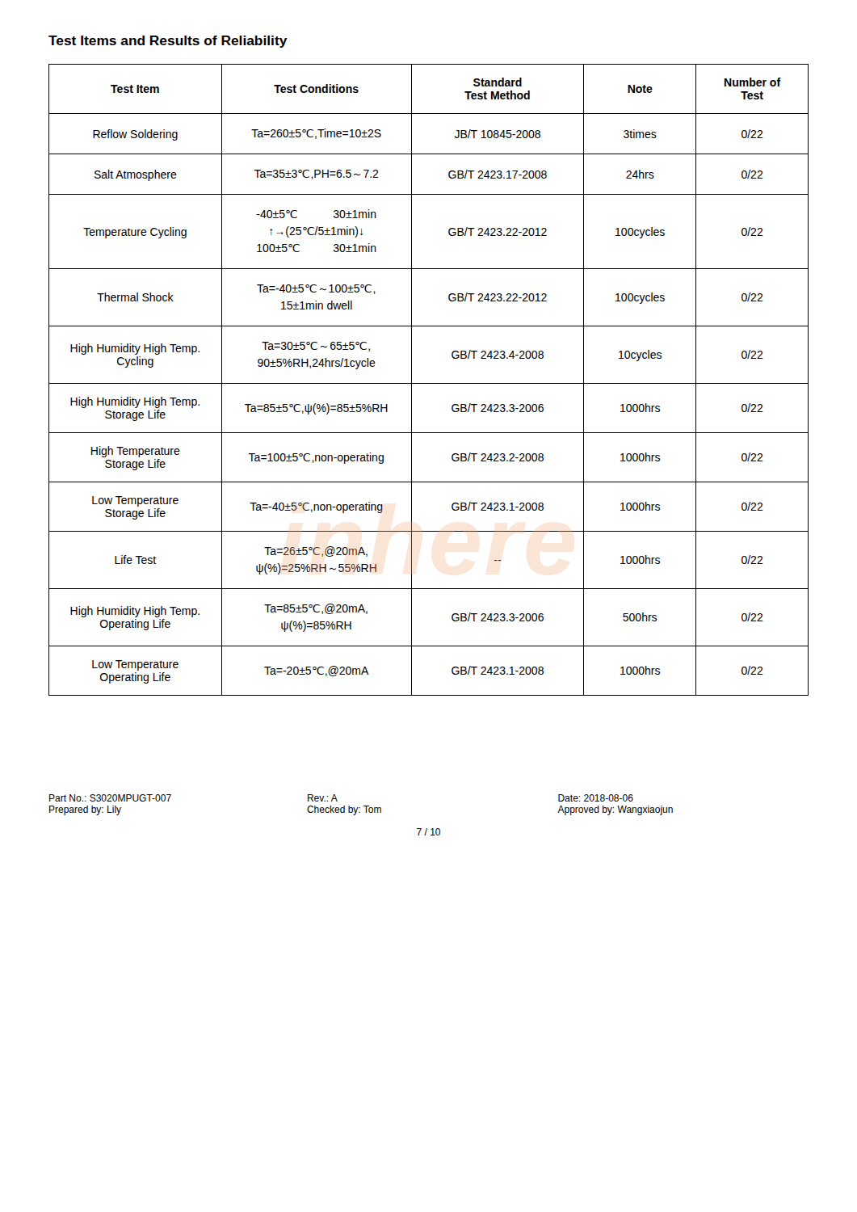inhere
Test Items and Results of Reliability
| Test Item | Test Conditions | Standard Test Method | Note | Number of Test |
| --- | --- | --- | --- | --- |
| Reflow Soldering | Ta=260±5℃,Time=10±2S | JB/T 10845-2008 | 3times | 0/22 |
| Salt Atmosphere | Ta=35±3℃,PH=6.5～7.2 | GB/T 2423.17-2008 | 24hrs | 0/22 |
| Temperature Cycling | -40±5℃ 30±1min ↑→(25℃/5±1min)↓ 100±5℃ 30±1min | GB/T 2423.22-2012 | 100cycles | 0/22 |
| Thermal Shock | Ta=-40±5℃～100±5℃, 15±1min dwell | GB/T 2423.22-2012 | 100cycles | 0/22 |
| High Humidity High Temp. Cycling | Ta=30±5℃～65±5℃, 90±5%RH,24hrs/1cycle | GB/T 2423.4-2008 | 10cycles | 0/22 |
| High Humidity High Temp. Storage Life | Ta=85±5℃,ψ(%)=85±5%RH | GB/T 2423.3-2006 | 1000hrs | 0/22 |
| High Temperature Storage Life | Ta=100±5℃,non-operating | GB/T 2423.2-2008 | 1000hrs | 0/22 |
| Low Temperature Storage Life | Ta=-40±5℃,non-operating | GB/T 2423.1-2008 | 1000hrs | 0/22 |
| Life Test | Ta=26±5℃,@20mA, ψ(%)=25%RH～55%RH | -- | 1000hrs | 0/22 |
| High Humidity High Temp. Operating Life | Ta=85±5℃,@20mA, ψ(%)=85%RH | GB/T 2423.3-2006 | 500hrs | 0/22 |
| Low Temperature Operating Life | Ta=-20±5℃,@20mA | GB/T 2423.1-2008 | 1000hrs | 0/22 |
| Part No.: S3020MPUGT-007 | Rev.: A | Date: 2018-08-06 |
| Prepared by: Lily | Checked by: Tom | Approved by: Wangxiaojun |
7 / 10